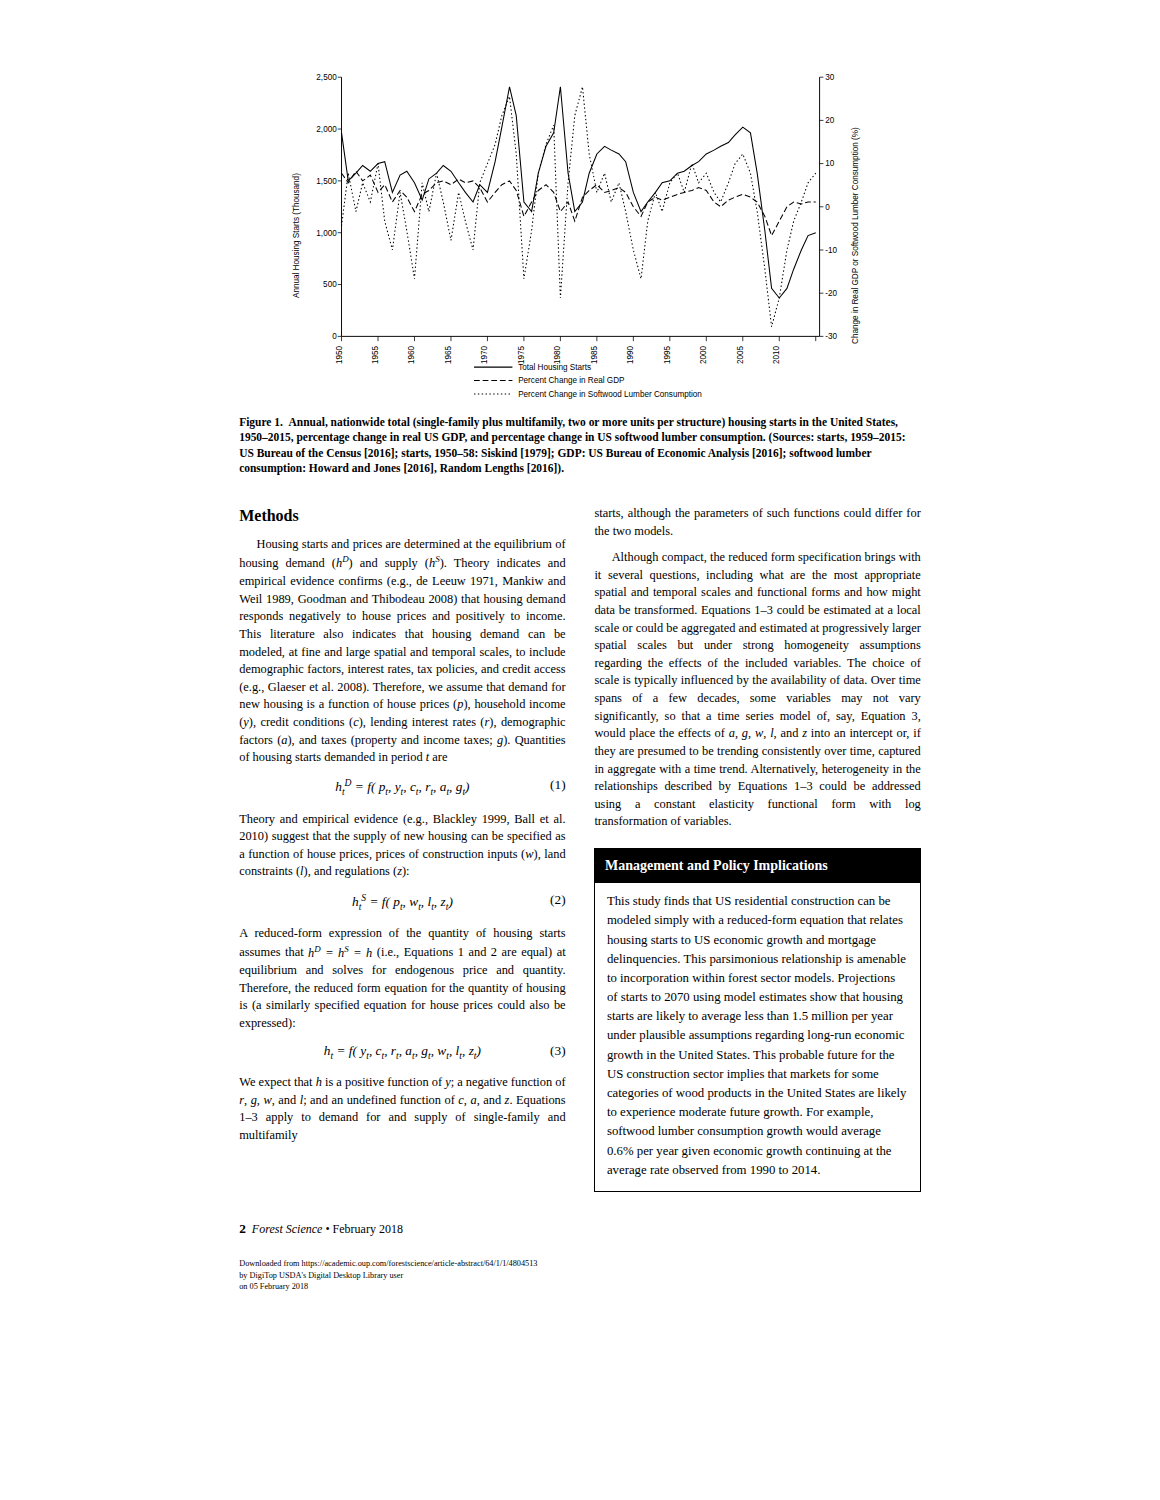Annual Housing Starts (Thousand) Change in Real GDP or Softwood Lumber Consumption (%) 2,500 2,000 1,500 1,000 500 0 30 20 10 0 -10 -20 -30 1950 1955 1960 1965 1970 1975 1980 1985 1990 1995 2000 2005 2010 Total Housing Starts Percent Change in Real GDP Percent Change in Softwood Lumber Consumption
Figure 1. Annual, nationwide total (single-family plus multifamily, two or more units per structure) housing starts in the United States, 1950–2015, percentage change in real US GDP, and percentage change in US softwood lumber consumption. (Sources: starts, 1959–2015: US Bureau of the Census [2016]; starts, 1950–58: Siskind [1979]; GDP: US Bureau of Economic Analysis [2016]; softwood lumber consumption: Howard and Jones [2016], Random Lengths [2016]).
Methods
Housing starts and prices are determined at the equilibrium of housing demand (hD) and supply (hS). Theory indicates and empirical evidence confirms (e.g., de Leeuw 1971, Mankiw and Weil 1989, Goodman and Thibodeau 2008) that housing demand responds negatively to house prices and positively to income. This literature also indicates that housing demand can be modeled, at fine and large spatial and temporal scales, to include demographic factors, interest rates, tax policies, and credit access (e.g., Glaeser et al. 2008). Therefore, we assume that demand for new housing is a function of house prices (p), household income (y), credit conditions (c), lending interest rates (r), demographic factors (a), and taxes (property and income taxes; g). Quantities of housing starts demanded in period t are
htD = f( pt, yt, ct, rt, at, gt) (1)
Theory and empirical evidence (e.g., Blackley 1999, Ball et al. 2010) suggest that the supply of new housing can be specified as a function of house prices, prices of construction inputs (w), land constraints (l), and regulations (z):
htS = f( pt, wt, lt, zt) (2)
A reduced-form expression of the quantity of housing starts assumes that hD = hS = h (i.e., Equations 1 and 2 are equal) at equilibrium and solves for endogenous price and quantity. Therefore, the reduced form equation for the quantity of housing is (a similarly specified equation for house prices could also be expressed):
ht = f( yt, ct, rt, at, gt, wt, lt, zt) (3)
We expect that h is a positive function of y; a negative function of r, g, w, and l; and an undefined function of c, a, and z. Equations 1–3 apply to demand for and supply of single-family and multifamily
starts, although the parameters of such functions could differ for the two models.
Although compact, the reduced form specification brings with it several questions, including what are the most appropriate spatial and temporal scales and functional forms and how might data be transformed. Equations 1–3 could be estimated at a local scale or could be aggregated and estimated at progressively larger spatial scales but under strong homogeneity assumptions regarding the effects of the included variables. The choice of scale is typically influenced by the availability of data. Over time spans of a few decades, some variables may not vary significantly, so that a time series model of, say, Equation 3, would place the effects of a, g, w, l, and z into an intercept or, if they are presumed to be trending consistently over time, captured in aggregate with a time trend. Alternatively, heterogeneity in the relationships described by Equations 1–3 could be addressed using a constant elasticity functional form with log transformation of variables.
Management and Policy Implications
This study finds that US residential construction can be modeled simply with a reduced-form equation that relates housing starts to US economic growth and mortgage delinquencies. This parsimonious relationship is amenable to incorporation within forest sector models. Projections of starts to 2070 using model estimates show that housing starts are likely to average less than 1.5 million per year under plausible assumptions regarding long-run economic growth in the United States. This probable future for the US construction sector implies that markets for some categories of wood products in the United States are likely to experience moderate future growth. For example, softwood lumber consumption growth would average 0.6% per year given economic growth continuing at the average rate observed from 1990 to 2014.
2 Forest Science • February 2018
Downloaded from https://academic.oup.com/forestscience/article-abstract/64/1/1/4804513
by DigiTop USDA's Digital Desktop Library user
on 05 February 2018